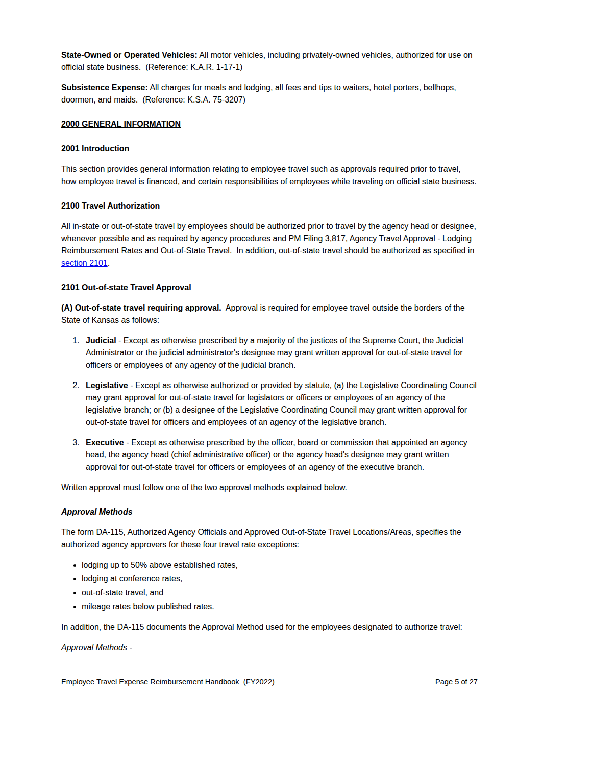State-Owned or Operated Vehicles: All motor vehicles, including privately-owned vehicles, authorized for use on official state business. (Reference: K.A.R. 1-17-1)
Subsistence Expense: All charges for meals and lodging, all fees and tips to waiters, hotel porters, bellhops, doormen, and maids. (Reference: K.S.A. 75-3207)
2000 GENERAL INFORMATION
2001 Introduction
This section provides general information relating to employee travel such as approvals required prior to travel, how employee travel is financed, and certain responsibilities of employees while traveling on official state business.
2100 Travel Authorization
All in-state or out-of-state travel by employees should be authorized prior to travel by the agency head or designee, whenever possible and as required by agency procedures and PM Filing 3,817, Agency Travel Approval - Lodging Reimbursement Rates and Out-of-State Travel. In addition, out-of-state travel should be authorized as specified in section 2101.
2101 Out-of-state Travel Approval
(A) Out-of-state travel requiring approval. Approval is required for employee travel outside the borders of the State of Kansas as follows:
Judicial - Except as otherwise prescribed by a majority of the justices of the Supreme Court, the Judicial Administrator or the judicial administrator's designee may grant written approval for out-of-state travel for officers or employees of any agency of the judicial branch.
Legislative - Except as otherwise authorized or provided by statute, (a) the Legislative Coordinating Council may grant approval for out-of-state travel for legislators or officers or employees of an agency of the legislative branch; or (b) a designee of the Legislative Coordinating Council may grant written approval for out-of-state travel for officers and employees of an agency of the legislative branch.
Executive - Except as otherwise prescribed by the officer, board or commission that appointed an agency head, the agency head (chief administrative officer) or the agency head's designee may grant written approval for out-of-state travel for officers or employees of an agency of the executive branch.
Written approval must follow one of the two approval methods explained below.
Approval Methods
The form DA-115, Authorized Agency Officials and Approved Out-of-State Travel Locations/Areas, specifies the authorized agency approvers for these four travel rate exceptions:
lodging up to 50% above established rates,
lodging at conference rates,
out-of-state travel, and
mileage rates below published rates.
In addition, the DA-115 documents the Approval Method used for the employees designated to authorize travel:
Approval Methods -
Employee Travel Expense Reimbursement Handbook (FY2022) Page 5 of 27